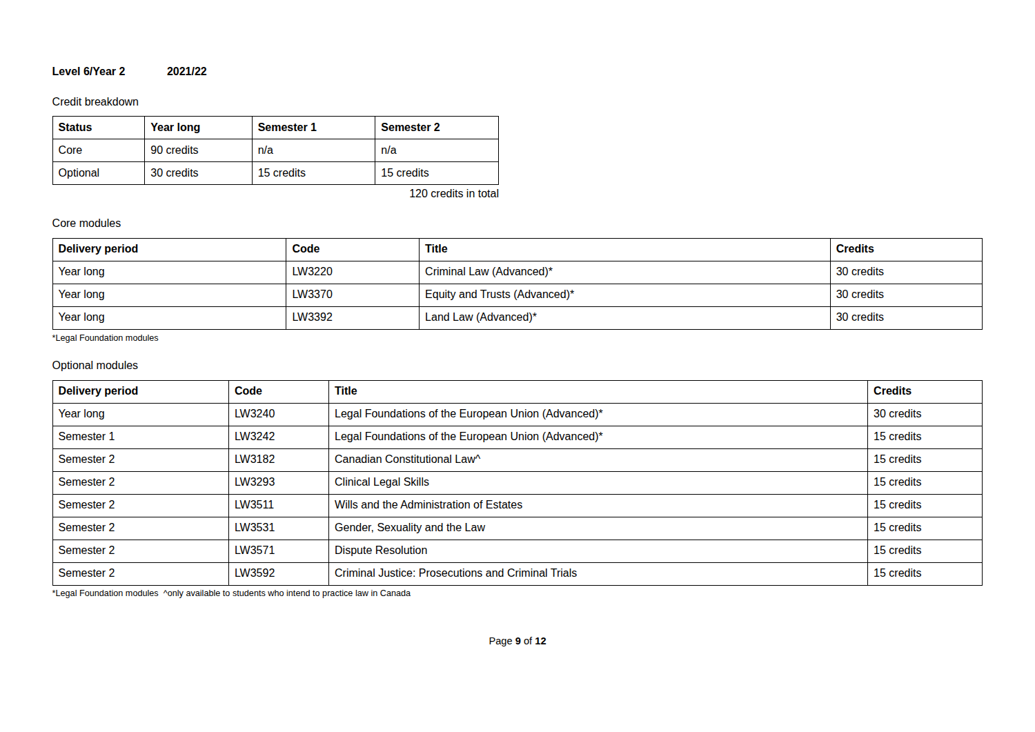Level 6/Year 2 2021/22
Credit breakdown
| Status | Year long | Semester 1 | Semester 2 |
| --- | --- | --- | --- |
| Core | 90 credits | n/a | n/a |
| Optional | 30 credits | 15 credits | 15 credits |
120 credits in total
Core modules
| Delivery period | Code | Title | Credits |
| --- | --- | --- | --- |
| Year long | LW3220 | Criminal Law (Advanced)* | 30 credits |
| Year long | LW3370 | Equity and Trusts (Advanced)* | 30 credits |
| Year long | LW3392 | Land Law (Advanced)* | 30 credits |
*Legal Foundation modules
Optional modules
| Delivery period | Code | Title | Credits |
| --- | --- | --- | --- |
| Year long | LW3240 | Legal Foundations of the European Union (Advanced)* | 30 credits |
| Semester 1 | LW3242 | Legal Foundations of the European Union (Advanced)* | 15 credits |
| Semester 2 | LW3182 | Canadian Constitutional Law^ | 15 credits |
| Semester 2 | LW3293 | Clinical Legal Skills | 15 credits |
| Semester 2 | LW3511 | Wills and the Administration of Estates | 15 credits |
| Semester 2 | LW3531 | Gender, Sexuality and the Law | 15 credits |
| Semester 2 | LW3571 | Dispute Resolution | 15 credits |
| Semester 2 | LW3592 | Criminal Justice: Prosecutions and Criminal Trials | 15 credits |
*Legal Foundation modules ^only available to students who intend to practice law in Canada
Page 9 of 12